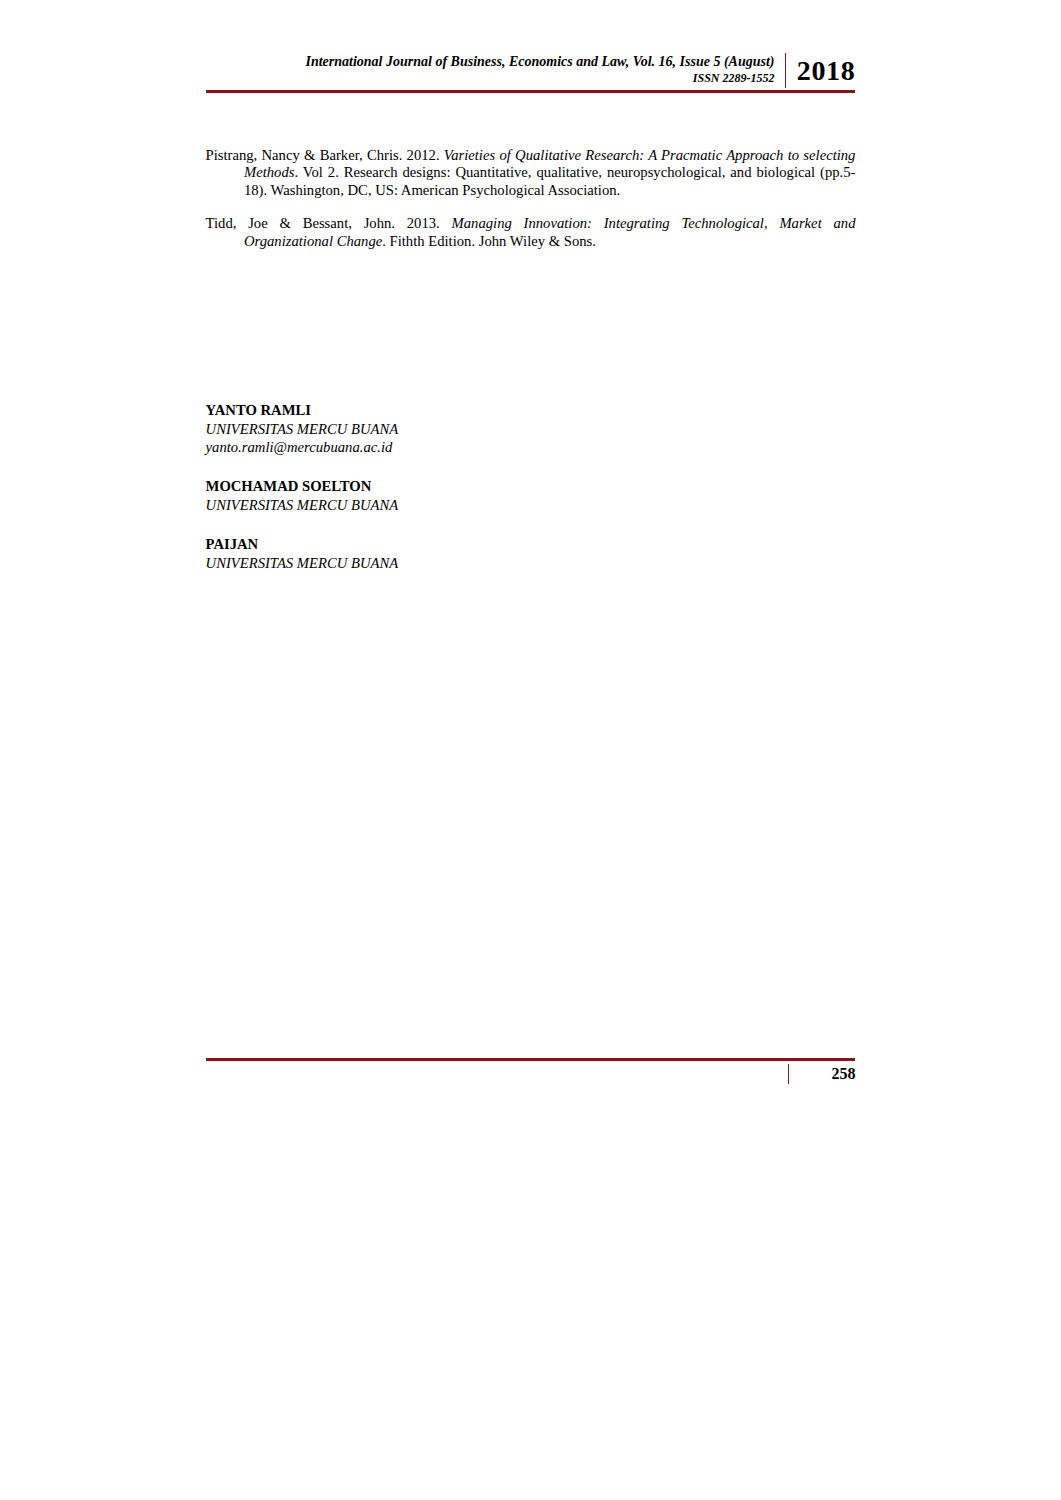International Journal of Business, Economics and Law, Vol. 16, Issue 5 (August)
ISSN 2289-1552
2018
Pistrang, Nancy & Barker, Chris. 2012. Varieties of Qualitative Research: A Pracmatic Approach to selecting Methods. Vol 2. Research designs: Quantitative, qualitative, neuropsychological, and biological (pp.5-18). Washington, DC, US: American Psychological Association.
Tidd, Joe & Bessant, John. 2013. Managing Innovation: Integrating Technological, Market and Organizational Change. Fithth Edition. John Wiley & Sons.
YANTO RAMLI
UNIVERSITAS MERCU BUANA
yanto.ramli@mercubuana.ac.id
MOCHAMAD SOELTON
UNIVERSITAS MERCU BUANA
PAIJAN
UNIVERSITAS MERCU BUANA
258